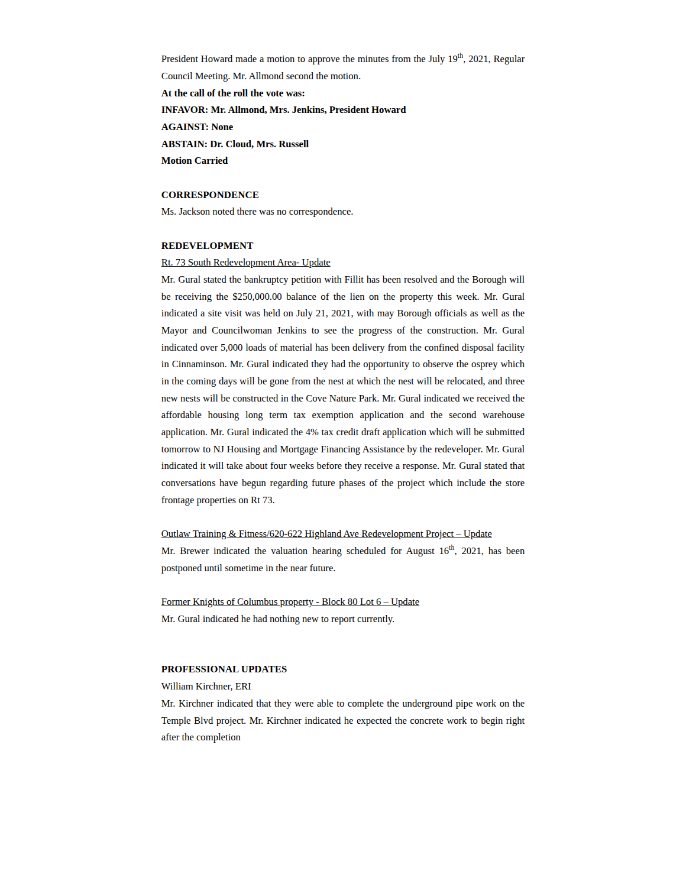President Howard made a motion to approve the minutes from the July 19th, 2021, Regular Council Meeting. Mr. Allmond second the motion.
At the call of the roll the vote was:
INFAVOR: Mr. Allmond, Mrs. Jenkins, President Howard
AGAINST: None
ABSTAIN: Dr. Cloud, Mrs. Russell
Motion Carried
CORRESPONDENCE
Ms. Jackson noted there was no correspondence.
REDEVELOPMENT
Rt. 73 South Redevelopment Area- Update
Mr. Gural stated the bankruptcy petition with Fillit has been resolved and the Borough will be receiving the $250,000.00 balance of the lien on the property this week. Mr. Gural indicated a site visit was held on July 21, 2021, with may Borough officials as well as the Mayor and Councilwoman Jenkins to see the progress of the construction. Mr. Gural indicated over 5,000 loads of material has been delivery from the confined disposal facility in Cinnaminson. Mr. Gural indicated they had the opportunity to observe the osprey which in the coming days will be gone from the nest at which the nest will be relocated, and three new nests will be constructed in the Cove Nature Park. Mr. Gural indicated we received the affordable housing long term tax exemption application and the second warehouse application. Mr. Gural indicated the 4% tax credit draft application which will be submitted tomorrow to NJ Housing and Mortgage Financing Assistance by the redeveloper. Mr. Gural indicated it will take about four weeks before they receive a response. Mr. Gural stated that conversations have begun regarding future phases of the project which include the store frontage properties on Rt 73.
Outlaw Training & Fitness/620-622 Highland Ave Redevelopment Project – Update
Mr. Brewer indicated the valuation hearing scheduled for August 16th, 2021, has been postponed until sometime in the near future.
Former Knights of Columbus property - Block 80 Lot 6 – Update
Mr. Gural indicated he had nothing new to report currently.
PROFESSIONAL UPDATES
William Kirchner, ERI
Mr. Kirchner indicated that they were able to complete the underground pipe work on the Temple Blvd project. Mr. Kirchner indicated he expected the concrete work to begin right after the completion